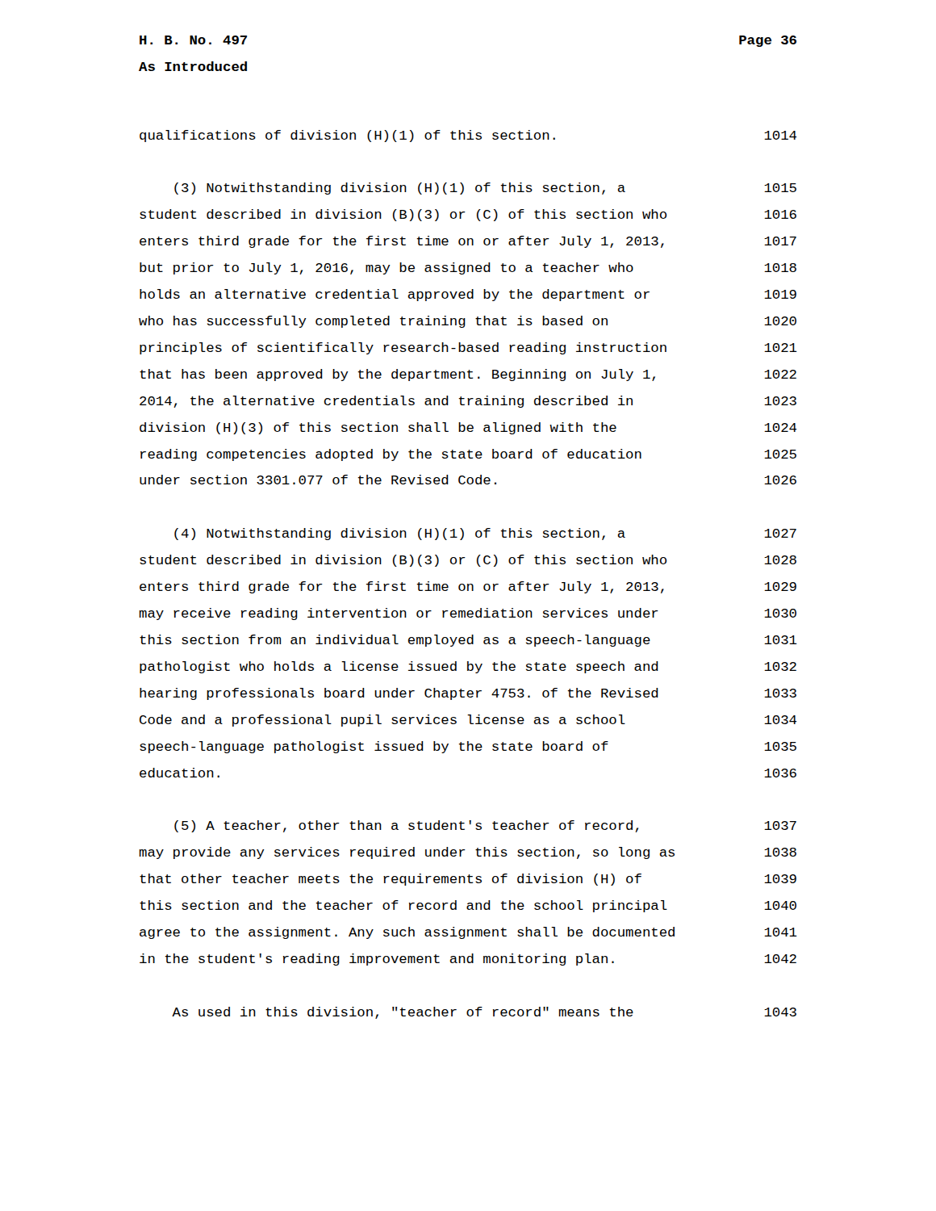H. B. No. 497 As Introduced
Page 36
qualifications of division (H)(1) of this section. 1014
(3) Notwithstanding division (H)(1) of this section, a 1015
student described in division (B)(3) or (C) of this section who 1016
enters third grade for the first time on or after July 1, 2013, 1017
but prior to July 1, 2016, may be assigned to a teacher who 1018
holds an alternative credential approved by the department or 1019
who has successfully completed training that is based on 1020
principles of scientifically research-based reading instruction 1021
that has been approved by the department. Beginning on July 1, 1022
2014, the alternative credentials and training described in 1023
division (H)(3) of this section shall be aligned with the 1024
reading competencies adopted by the state board of education 1025
under section 3301.077 of the Revised Code. 1026
(4) Notwithstanding division (H)(1) of this section, a 1027
student described in division (B)(3) or (C) of this section who 1028
enters third grade for the first time on or after July 1, 2013, 1029
may receive reading intervention or remediation services under 1030
this section from an individual employed as a speech-language 1031
pathologist who holds a license issued by the state speech and 1032
hearing professionals board under Chapter 4753. of the Revised 1033
Code and a professional pupil services license as a school 1034
speech-language pathologist issued by the state board of 1035
education. 1036
(5) A teacher, other than a student's teacher of record, 1037
may provide any services required under this section, so long as 1038
that other teacher meets the requirements of division (H) of 1039
this section and the teacher of record and the school principal 1040
agree to the assignment. Any such assignment shall be documented 1041
in the student's reading improvement and monitoring plan. 1042
As used in this division, "teacher of record" means the 1043